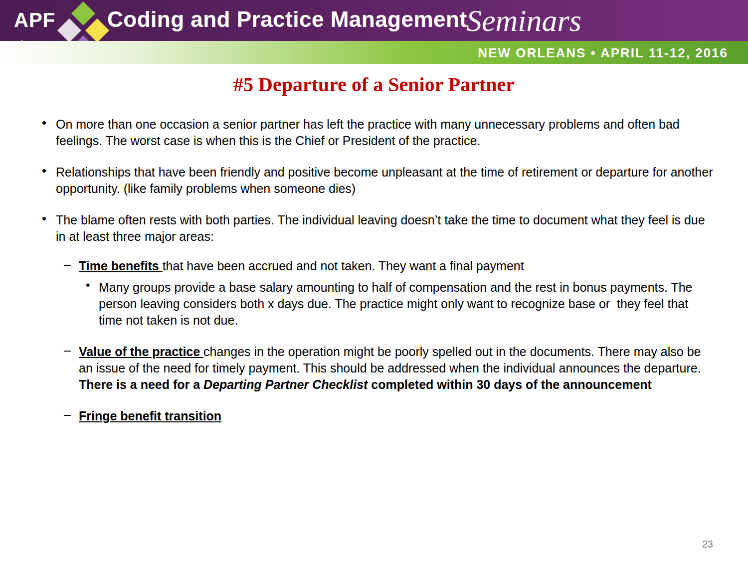APF
Coding and Practice Management
Seminars
NEW ORLEANS • APRIL 11-12, 2016
#5 Departure of a Senior Partner
On more than one occasion a senior partner has left the practice with many unnecessary problems and often bad feelings. The worst case is when this is the Chief or President of the practice.
Relationships that have been friendly and positive become unpleasant at the time of retirement or departure for another opportunity. (like family problems when someone dies)
The blame often rests with both parties. The individual leaving doesn’t take the time to document what they feel is due in at least three major areas:
Time benefits that have been accrued and not taken. They want a final payment
Many groups provide a base salary amounting to half of compensation and the rest in bonus payments. The person leaving considers both x days due. The practice might only want to recognize base or they feel that time not taken is not due.
Value of the practice changes in the operation might be poorly spelled out in the documents. There may also be an issue of the need for timely payment. This should be addressed when the individual announces the departure. There is a need for a Departing Partner Checklist completed within 30 days of the announcement
Fringe benefit transition
23